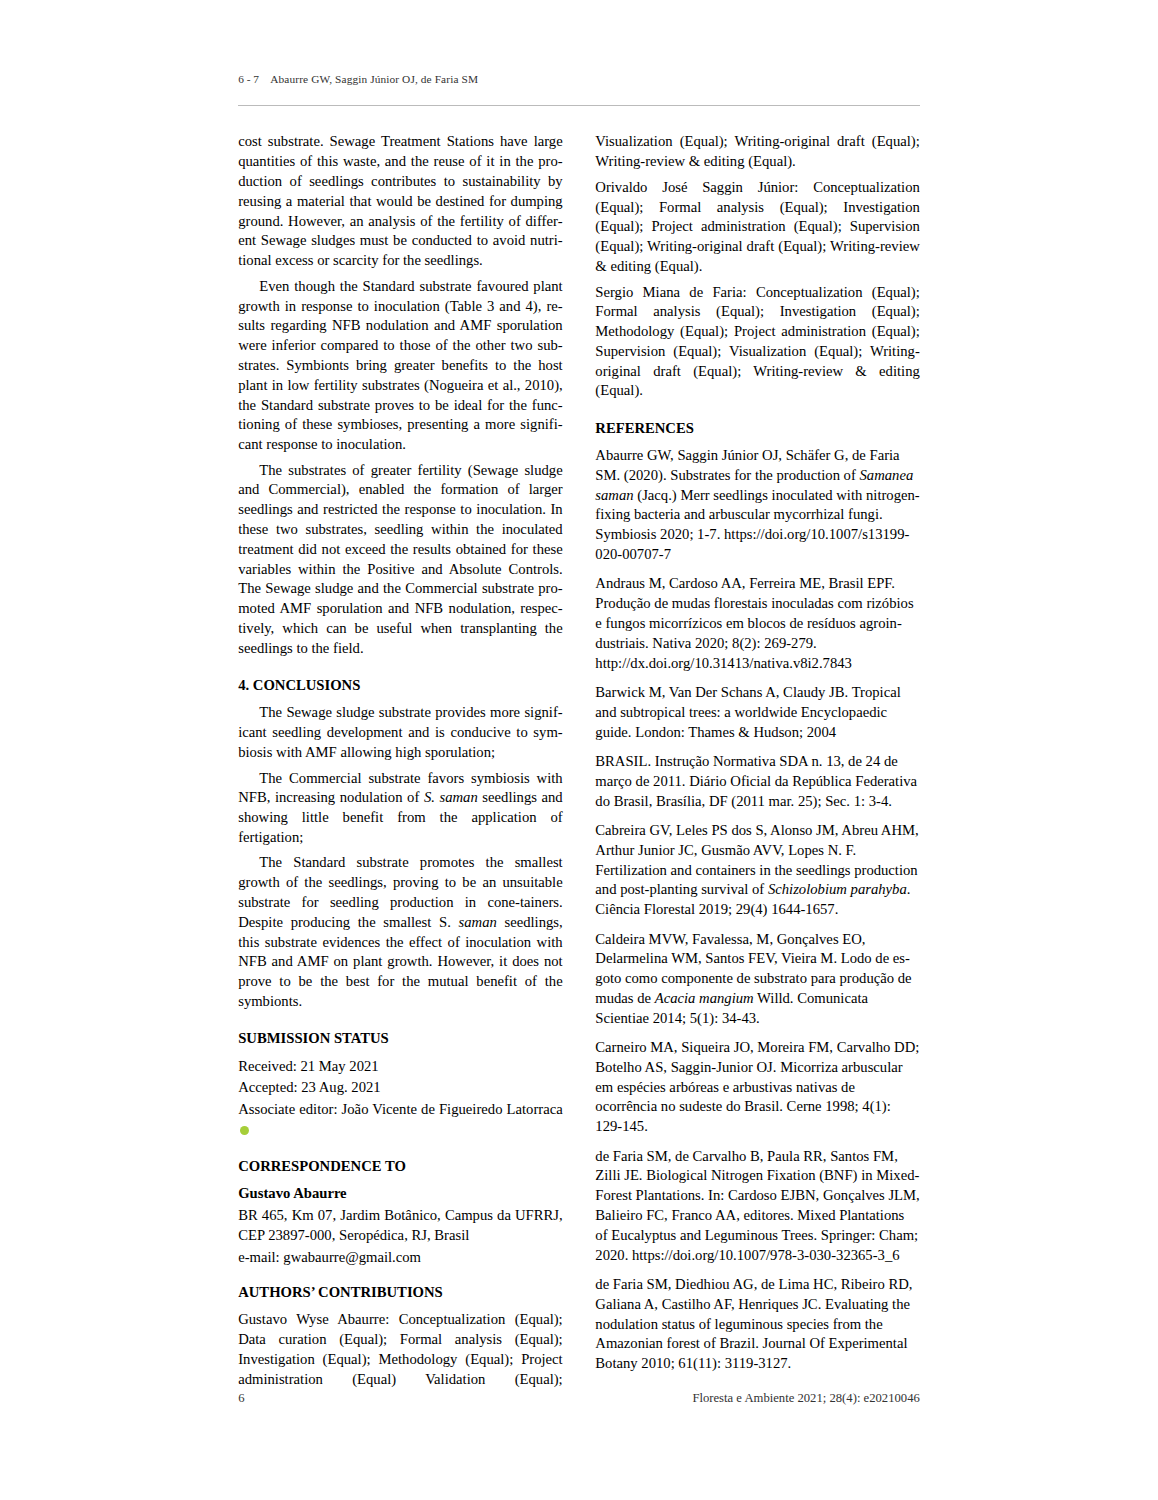6 - 7 Abaurre GW, Saggin Júnior OJ, de Faria SM
cost substrate. Sewage Treatment Stations have large quantities of this waste, and the reuse of it in the production of seedlings contributes to sustainability by reusing a material that would be destined for dumping ground. However, an analysis of the fertility of different Sewage sludges must be conducted to avoid nutritional excess or scarcity for the seedlings.
Even though the Standard substrate favoured plant growth in response to inoculation (Table 3 and 4), results regarding NFB nodulation and AMF sporulation were inferior compared to those of the other two substrates. Symbionts bring greater benefits to the host plant in low fertility substrates (Nogueira et al., 2010), the Standard substrate proves to be ideal for the functioning of these symbioses, presenting a more significant response to inoculation.
The substrates of greater fertility (Sewage sludge and Commercial), enabled the formation of larger seedlings and restricted the response to inoculation. In these two substrates, seedling within the inoculated treatment did not exceed the results obtained for these variables within the Positive and Absolute Controls. The Sewage sludge and the Commercial substrate promoted AMF sporulation and NFB nodulation, respectively, which can be useful when transplanting the seedlings to the field.
4. CONCLUSIONS
The Sewage sludge substrate provides more significant seedling development and is conducive to symbiosis with AMF allowing high sporulation;
The Commercial substrate favors symbiosis with NFB, increasing nodulation of S. saman seedlings and showing little benefit from the application of fertigation;
The Standard substrate promotes the smallest growth of the seedlings, proving to be an unsuitable substrate for seedling production in cone-tainers. Despite producing the smallest S. saman seedlings, this substrate evidences the effect of inoculation with NFB and AMF on plant growth. However, it does not prove to be the best for the mutual benefit of the symbionts.
SUBMISSION STATUS
Received: 21 May 2021
Accepted: 23 Aug. 2021
Associate editor: João Vicente de Figueiredo Latorraca
CORRESPONDENCE TO
Gustavo Abaurre
BR 465, Km 07, Jardim Botânico, Campus da UFRRJ, CEP 23897-000, Seropédica, RJ, Brasil
e-mail: gwabaurre@gmail.com
AUTHORS’ CONTRIBUTIONS
Gustavo Wyse Abaurre: Conceptualization (Equal); Data curation (Equal); Formal analysis (Equal); Investigation (Equal); Methodology (Equal); Project administration (Equal) Validation (Equal); Visualization (Equal); Writing-original draft (Equal); Writing-review & editing (Equal).
Orivaldo José Saggin Júnior: Conceptualization (Equal); Formal analysis (Equal); Investigation (Equal); Project administration (Equal); Supervision (Equal); Writing-original draft (Equal); Writing-review & editing (Equal).
Sergio Miana de Faria: Conceptualization (Equal); Formal analysis (Equal); Investigation (Equal); Methodology (Equal); Project administration (Equal); Supervision (Equal); Visualization (Equal); Writing-original draft (Equal); Writing-review & editing (Equal).
REFERENCES
Abaurre GW, Saggin Júnior OJ, Schäfer G, de Faria SM. (2020). Substrates for the production of Samanea saman (Jacq.) Merr seedlings inoculated with nitrogen-fixing bacteria and arbuscular mycorrhizal fungi. Symbiosis 2020; 1-7. https://doi.org/10.1007/s13199-020-00707-7
Andraus M, Cardoso AA, Ferreira ME, Brasil EPF. Produção de mudas florestais inoculadas com rizóbios e fungos micorrízicos em blocos de resíduos agroindustriais. Nativa 2020; 8(2): 269-279. http://dx.doi.org/10.31413/nativa.v8i2.7843
Barwick M, Van Der Schans A, Claudy JB. Tropical and subtropical trees: a worldwide Encyclopaedic guide. London: Thames & Hudson; 2004
BRASIL. Instrução Normativa SDA n. 13, de 24 de março de 2011. Diário Oficial da República Federativa do Brasil, Brasília, DF (2011 mar. 25); Sec. 1: 3-4.
Cabreira GV, Leles PS dos S, Alonso JM, Abreu AHM, Arthur Junior JC, Gusmão AVV, Lopes N. F. Fertilization and containers in the seedlings production and post-planting survival of Schizolobium parahyba. Ciência Florestal 2019; 29(4) 1644-1657.
Caldeira MVW, Favalessa, M, Gonçalves EO, Delarmelina WM, Santos FEV, Vieira M. Lodo de esgoto como componente de substrato para produção de mudas de Acacia mangium Willd. Comunicata Scientiae 2014; 5(1): 34-43.
Carneiro MA, Siqueira JO, Moreira FM, Carvalho DD; Botelho AS, Saggin-Junior OJ. Micorriza arbuscular em espécies arbóreas e arbustivas nativas de ocorrência no sudeste do Brasil. Cerne 1998; 4(1): 129-145.
de Faria SM, de Carvalho B, Paula RR, Santos FM, Zilli JE. Biological Nitrogen Fixation (BNF) in Mixed-Forest Plantations. In: Cardoso EJBN, Gonçalves JLM, Balieiro FC, Franco AA, editores. Mixed Plantations of Eucalyptus and Leguminous Trees. Springer: Cham; 2020. https://doi.org/10.1007/978-3-030-32365-3_6
de Faria SM, Diedhiou AG, de Lima HC, Ribeiro RD, Galiana A, Castilho AF, Henriques JC. Evaluating the nodulation status of leguminous species from the Amazonian forest of Brazil. Journal Of Experimental Botany 2010; 61(11): 3119-3127.
6 Floresta e Ambiente 2021; 28(4): e20210046